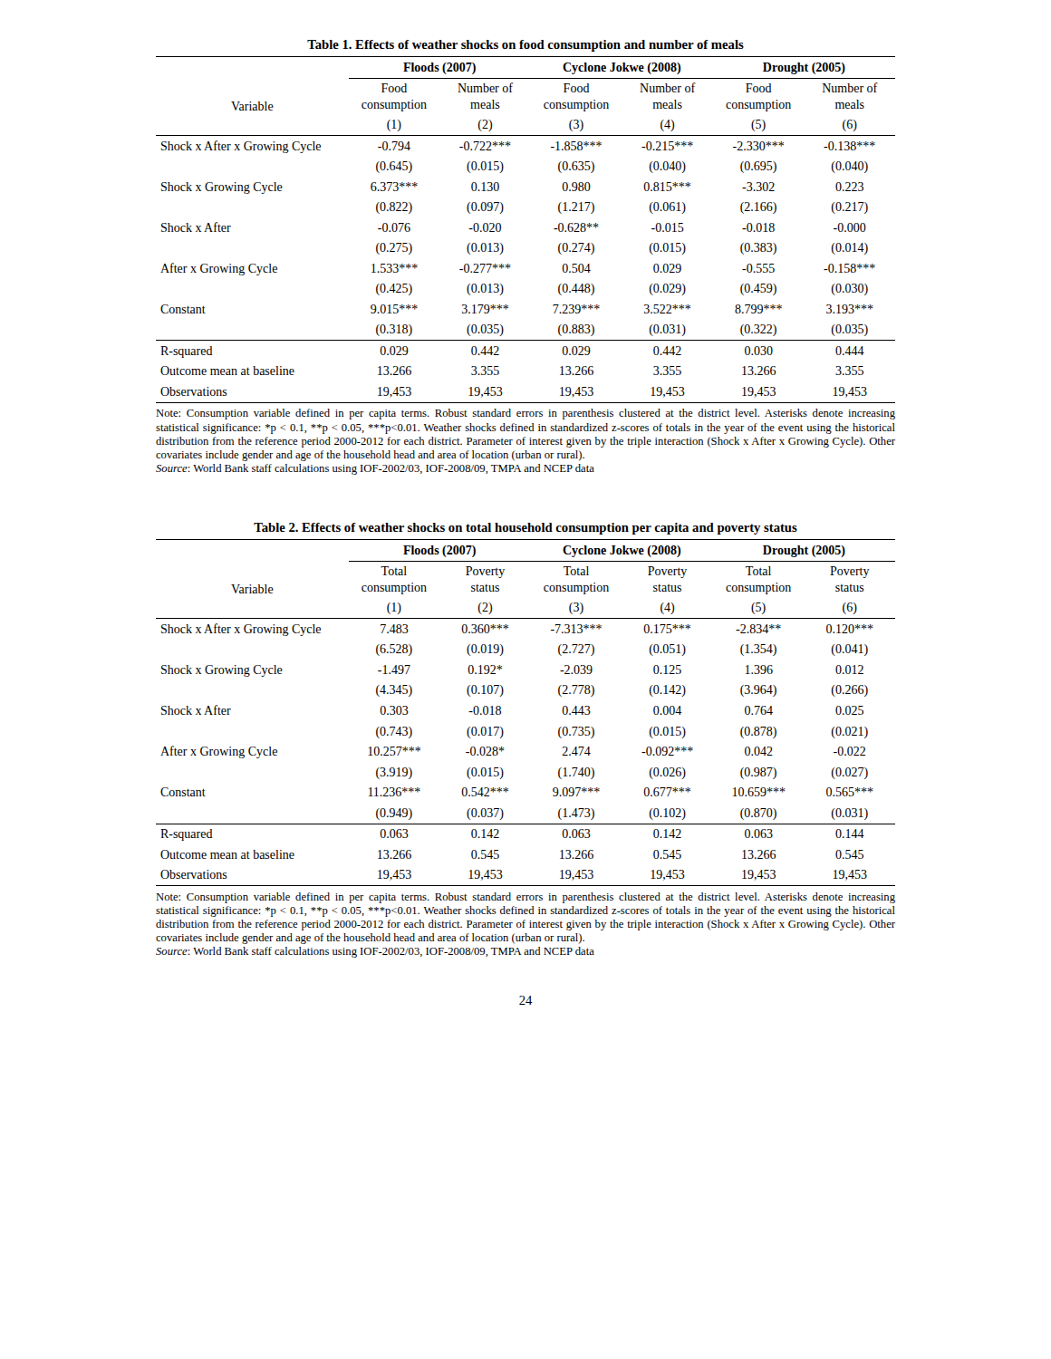Table 1. Effects of weather shocks on food consumption and number of meals
| | Floods (2007) | Cyclone Jokwe (2008) | Drought (2005) |
| --- | --- | --- | --- |
| Variable | Food consumption | Number of meals | Food consumption | Number of meals | Food consumption | Number of meals |
| (1) | (2) | (3) | (4) | (5) | (6) |
| Shock x After x Growing Cycle | -0.794 | -0.722*** | -1.858*** | -0.215*** | -2.330*** | -0.138*** |
| | (0.645) | (0.015) | (0.635) | (0.040) | (0.695) | (0.040) |
| Shock x Growing Cycle | 6.373*** | 0.130 | 0.980 | 0.815*** | -3.302 | 0.223 |
| | (0.822) | (0.097) | (1.217) | (0.061) | (2.166) | (0.217) |
| Shock x After | -0.076 | -0.020 | -0.628** | -0.015 | -0.018 | -0.000 |
| | (0.275) | (0.013) | (0.274) | (0.015) | (0.383) | (0.014) |
| After x Growing Cycle | 1.533*** | -0.277*** | 0.504 | 0.029 | -0.555 | -0.158*** |
| | (0.425) | (0.013) | (0.448) | (0.029) | (0.459) | (0.030) |
| Constant | 9.015*** | 3.179*** | 7.239*** | 3.522*** | 8.799*** | 3.193*** |
| | (0.318) | (0.035) | (0.883) | (0.031) | (0.322) | (0.035) |
| R-squared | 0.029 | 0.442 | 0.029 | 0.442 | 0.030 | 0.444 |
| Outcome mean at baseline | 13.266 | 3.355 | 13.266 | 3.355 | 13.266 | 3.355 |
| Observations | 19,453 | 19,453 | 19,453 | 19,453 | 19,453 | 19,453 |
Note: Consumption variable defined in per capita terms. Robust standard errors in parenthesis clustered at the district level. Asterisks denote increasing statistical significance: *p < 0.1, **p < 0.05, ***p<0.01. Weather shocks defined in standardized z-scores of totals in the year of the event using the historical distribution from the reference period 2000-2012 for each district. Parameter of interest given by the triple interaction (Shock x After x Growing Cycle). Other covariates include gender and age of the household head and area of location (urban or rural).
Source: World Bank staff calculations using IOF-2002/03, IOF-2008/09, TMPA and NCEP data
Table 2. Effects of weather shocks on total household consumption per capita and poverty status
| | Floods (2007) | Cyclone Jokwe (2008) | Drought (2005) |
| --- | --- | --- | --- |
| Variable | Total consumption | Poverty status | Total consumption | Poverty status | Total consumption | Poverty status |
| (1) | (2) | (3) | (4) | (5) | (6) |
| Shock x After x Growing Cycle | 7.483 | 0.360*** | -7.313*** | 0.175*** | -2.834** | 0.120*** |
| | (6.528) | (0.019) | (2.727) | (0.051) | (1.354) | (0.041) |
| Shock x Growing Cycle | -1.497 | 0.192* | -2.039 | 0.125 | 1.396 | 0.012 |
| | (4.345) | (0.107) | (2.778) | (0.142) | (3.964) | (0.266) |
| Shock x After | 0.303 | -0.018 | 0.443 | 0.004 | 0.764 | 0.025 |
| | (0.743) | (0.017) | (0.735) | (0.015) | (0.878) | (0.021) |
| After x Growing Cycle | 10.257*** | -0.028* | 2.474 | -0.092*** | 0.042 | -0.022 |
| | (3.919) | (0.015) | (1.740) | (0.026) | (0.987) | (0.027) |
| Constant | 11.236*** | 0.542*** | 9.097*** | 0.677*** | 10.659*** | 0.565*** |
| | (0.949) | (0.037) | (1.473) | (0.102) | (0.870) | (0.031) |
| R-squared | 0.063 | 0.142 | 0.063 | 0.142 | 0.063 | 0.144 |
| Outcome mean at baseline | 13.266 | 0.545 | 13.266 | 0.545 | 13.266 | 0.545 |
| Observations | 19,453 | 19,453 | 19,453 | 19,453 | 19,453 | 19,453 |
Note: Consumption variable defined in per capita terms. Robust standard errors in parenthesis clustered at the district level. Asterisks denote increasing statistical significance: *p < 0.1, **p < 0.05, ***p<0.01. Weather shocks defined in standardized z-scores of totals in the year of the event using the historical distribution from the reference period 2000-2012 for each district. Parameter of interest given by the triple interaction (Shock x After x Growing Cycle). Other covariates include gender and age of the household head and area of location (urban or rural).
Source: World Bank staff calculations using IOF-2002/03, IOF-2008/09, TMPA and NCEP data
24